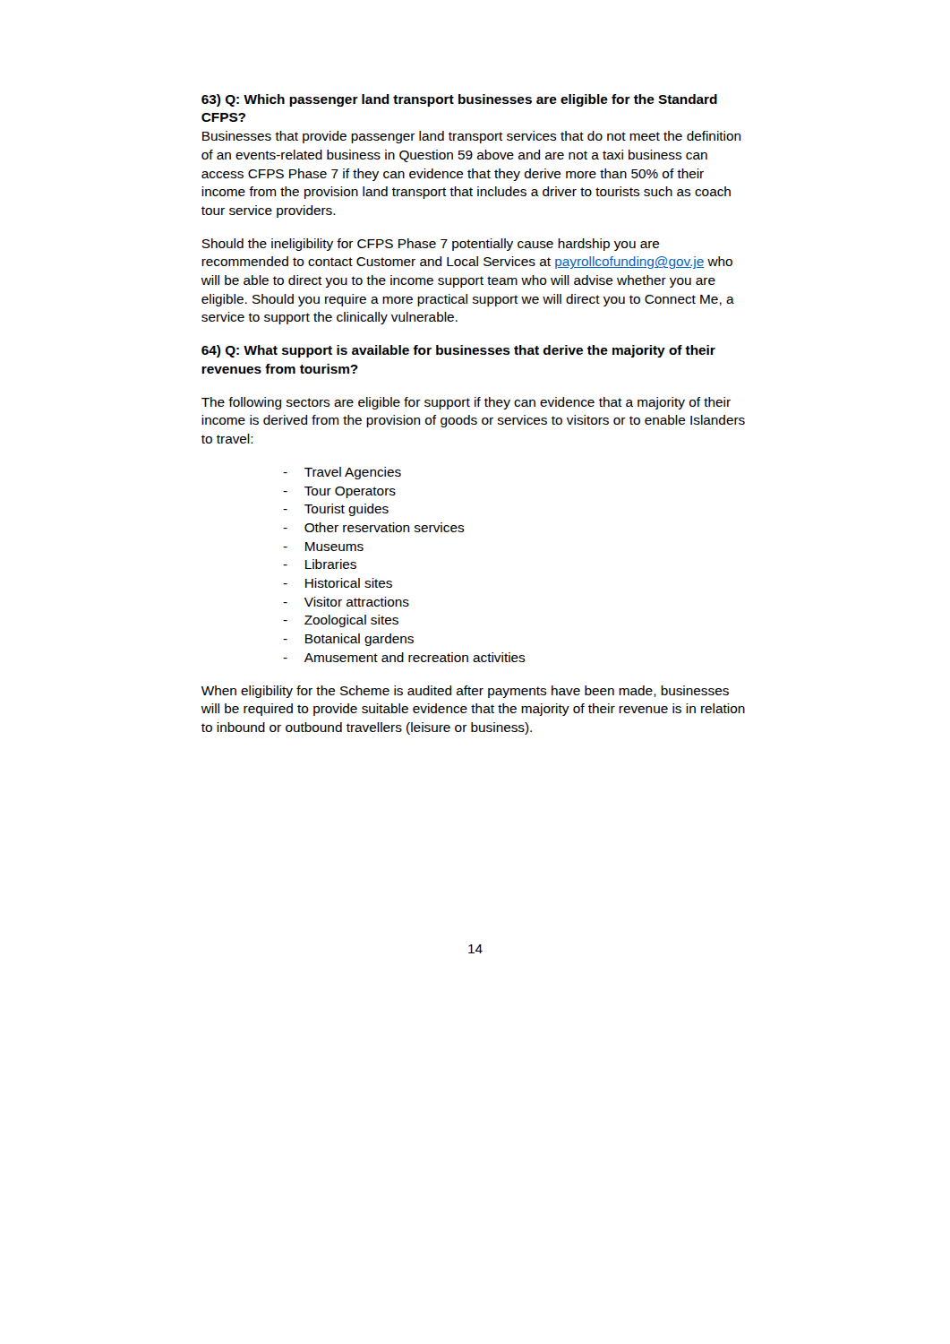63) Q: Which passenger land transport businesses are eligible for the Standard CFPS?
Businesses that provide passenger land transport services that do not meet the definition of an events-related business in Question 59 above and are not a taxi business can access CFPS Phase 7 if they can evidence that they derive more than 50% of their income from the provision land transport that includes a driver to tourists such as coach tour service providers.
Should the ineligibility for CFPS Phase 7 potentially cause hardship you are recommended to contact Customer and Local Services at payrollcofunding@gov.je who will be able to direct you to the income support team who will advise whether you are eligible. Should you require a more practical support we will direct you to Connect Me, a service to support the clinically vulnerable.
64) Q: What support is available for businesses that derive the majority of their revenues from tourism?
The following sectors are eligible for support if they can evidence that a majority of their income is derived from the provision of goods or services to visitors or to enable Islanders to travel:
Travel Agencies
Tour Operators
Tourist guides
Other reservation services
Museums
Libraries
Historical sites
Visitor attractions
Zoological sites
Botanical gardens
Amusement and recreation activities
When eligibility for the Scheme is audited after payments have been made, businesses will be required to provide suitable evidence that the majority of their revenue is in relation to inbound or outbound travellers (leisure or business).
14